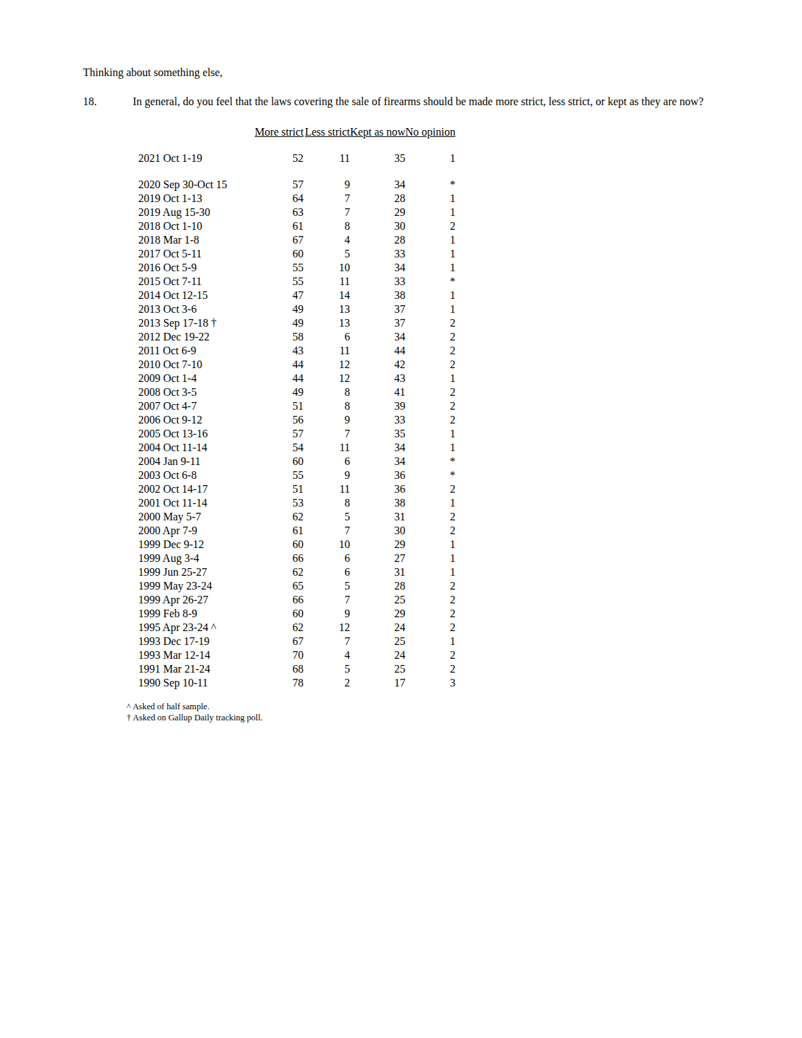Thinking about something else,
18.
In general, do you feel that the laws covering the sale of firearms should be made more strict, less strict, or kept as they are now?
| | More strict | Less strict | Kept as now | No opinion |
| --- | --- | --- | --- | --- |
| 2021 Oct 1-19 | 52 | 11 | 35 | 1 |
| 2020 Sep 30-Oct 15 | 57 | 9 | 34 | * |
| 2019 Oct 1-13 | 64 | 7 | 28 | 1 |
| 2019 Aug 15-30 | 63 | 7 | 29 | 1 |
| 2018 Oct 1-10 | 61 | 8 | 30 | 2 |
| 2018 Mar 1-8 | 67 | 4 | 28 | 1 |
| 2017 Oct 5-11 | 60 | 5 | 33 | 1 |
| 2016 Oct 5-9 | 55 | 10 | 34 | 1 |
| 2015 Oct 7-11 | 55 | 11 | 33 | * |
| 2014 Oct 12-15 | 47 | 14 | 38 | 1 |
| 2013 Oct 3-6 | 49 | 13 | 37 | 1 |
| 2013 Sep 17-18 † | 49 | 13 | 37 | 2 |
| 2012 Dec 19-22 | 58 | 6 | 34 | 2 |
| 2011 Oct 6-9 | 43 | 11 | 44 | 2 |
| 2010 Oct 7-10 | 44 | 12 | 42 | 2 |
| 2009 Oct 1-4 | 44 | 12 | 43 | 1 |
| 2008 Oct 3-5 | 49 | 8 | 41 | 2 |
| 2007 Oct 4-7 | 51 | 8 | 39 | 2 |
| 2006 Oct 9-12 | 56 | 9 | 33 | 2 |
| 2005 Oct 13-16 | 57 | 7 | 35 | 1 |
| 2004 Oct 11-14 | 54 | 11 | 34 | 1 |
| 2004 Jan 9-11 | 60 | 6 | 34 | * |
| 2003 Oct 6-8 | 55 | 9 | 36 | * |
| 2002 Oct 14-17 | 51 | 11 | 36 | 2 |
| 2001 Oct 11-14 | 53 | 8 | 38 | 1 |
| 2000 May 5-7 | 62 | 5 | 31 | 2 |
| 2000 Apr 7-9 | 61 | 7 | 30 | 2 |
| 1999 Dec 9-12 | 60 | 10 | 29 | 1 |
| 1999 Aug 3-4 | 66 | 6 | 27 | 1 |
| 1999 Jun 25-27 | 62 | 6 | 31 | 1 |
| 1999 May 23-24 | 65 | 5 | 28 | 2 |
| 1999 Apr 26-27 | 66 | 7 | 25 | 2 |
| 1999 Feb 8-9 | 60 | 9 | 29 | 2 |
| 1995 Apr 23-24 ^ | 62 | 12 | 24 | 2 |
| 1993 Dec 17-19 | 67 | 7 | 25 | 1 |
| 1993 Mar 12-14 | 70 | 4 | 24 | 2 |
| 1991 Mar 21-24 | 68 | 5 | 25 | 2 |
| 1990 Sep 10-11 | 78 | 2 | 17 | 3 |
^ Asked of half sample.
† Asked on Gallup Daily tracking poll.